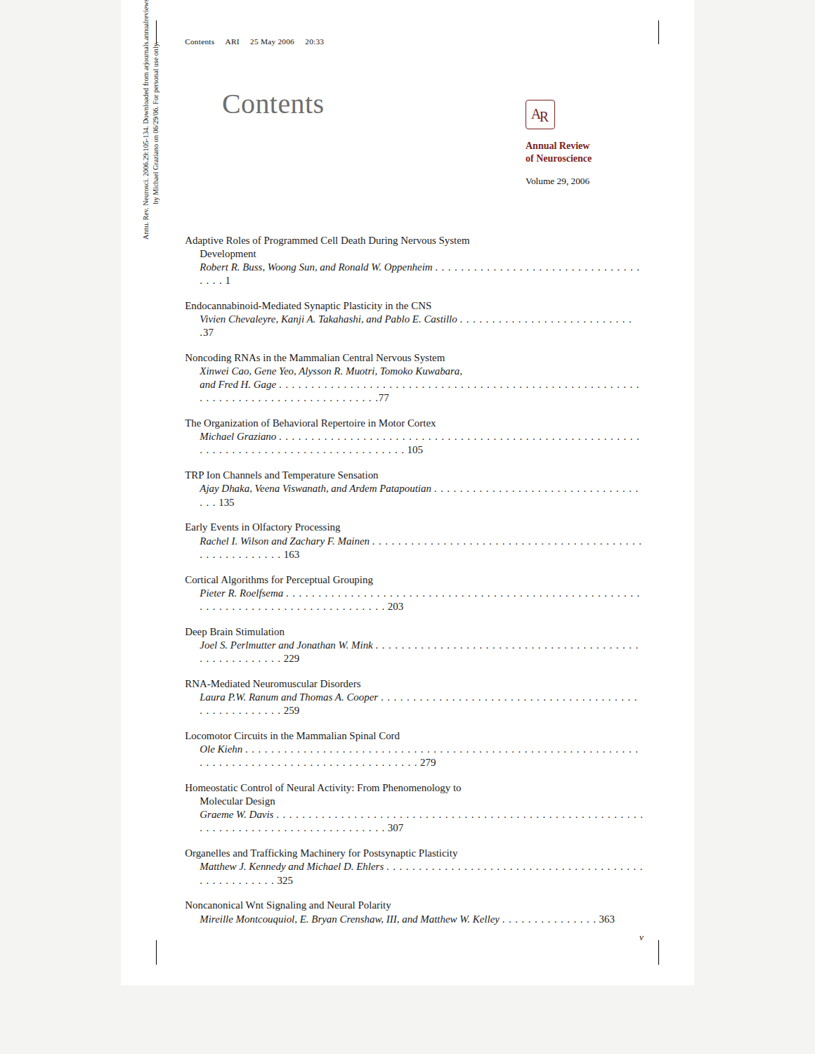Contents ARI 25 May 2006 20:33
Annu. Rev. Neurosci. 2006.29:105-134. Downloaded from arjournals.annualreviews.org
by Michael Graziano on 06/29/06. For personal use only.
AR
Annual Review
of Neuroscience
Volume 29, 2006
Contents
Adaptive Roles of Programmed Cell Death During Nervous System Development
Robert R. Buss, Woong Sun, and Ronald W. Oppenheim . . . . . . . . . . . . . . . . . . . . . . . . . . . . . . . . . . . . 1
Endocannabinoid-Mediated Synaptic Plasticity in the CNS
Vivien Chevaleyre, Kanji A. Takahashi, and Pablo E. Castillo . . . . . . . . . . . . . . . . . . . . . . . . . . . . 37
Noncoding RNAs in the Mammalian Central Nervous System
Xinwei Cao, Gene Yeo, Alysson R. Muotri, Tomoko Kuwabara, and Fred H. Gage . . . . . . . . . . . . . . . . . . . . . . . . . . . . . . . . . . . . . . . . . . . . . . . . . . . . . . . . . . . . . . . . . . . . . . . . . . . . . . . . . . . . 77
The Organization of Behavioral Repertoire in Motor Cortex
Michael Graziano . . . . . . . . . . . . . . . . . . . . . . . . . . . . . . . . . . . . . . . . . . . . . . . . . . . . . . . . . . . . . . . . . . . . . . . . . . . . . . . . . . . . . . . . 105
TRP Ion Channels and Temperature Sensation
Ajay Dhaka, Veena Viswanath, and Ardem Patapoutian . . . . . . . . . . . . . . . . . . . . . . . . . . . . . . . . . . . 135
Early Events in Olfactory Processing
Rachel I. Wilson and Zachary F. Mainen . . . . . . . . . . . . . . . . . . . . . . . . . . . . . . . . . . . . . . . . . . . . . . . . . . . . . . . 163
Cortical Algorithms for Perceptual Grouping
Pieter R. Roelfsema . . . . . . . . . . . . . . . . . . . . . . . . . . . . . . . . . . . . . . . . . . . . . . . . . . . . . . . . . . . . . . . . . . . . . . . . . . . . . . . . . . . . 203
Deep Brain Stimulation
Joel S. Perlmutter and Jonathan W. Mink . . . . . . . . . . . . . . . . . . . . . . . . . . . . . . . . . . . . . . . . . . . . . . . . . . . . . . 229
RNA-Mediated Neuromuscular Disorders
Laura P.W. Ranum and Thomas A. Cooper . . . . . . . . . . . . . . . . . . . . . . . . . . . . . . . . . . . . . . . . . . . . . . . . . . . . . 259
Locomotor Circuits in the Mammalian Spinal Cord
Ole Kiehn . . . . . . . . . . . . . . . . . . . . . . . . . . . . . . . . . . . . . . . . . . . . . . . . . . . . . . . . . . . . . . . . . . . . . . . . . . . . . . . . . . . . . . . . . . . . . . . 279
Homeostatic Control of Neural Activity: From Phenomenology to Molecular Design
Graeme W. Davis . . . . . . . . . . . . . . . . . . . . . . . . . . . . . . . . . . . . . . . . . . . . . . . . . . . . . . . . . . . . . . . . . . . . . . . . . . . . . . . . . . . . . . 307
Organelles and Trafficking Machinery for Postsynaptic Plasticity
Matthew J. Kennedy and Michael D. Ehlers . . . . . . . . . . . . . . . . . . . . . . . . . . . . . . . . . . . . . . . . . . . . . . . . . . . . 325
Noncanonical Wnt Signaling and Neural Polarity
Mireille Montcouquiol, E. Bryan Crenshaw, III, and Matthew W. Kelley . . . . . . . . . . . . . . . 363
v